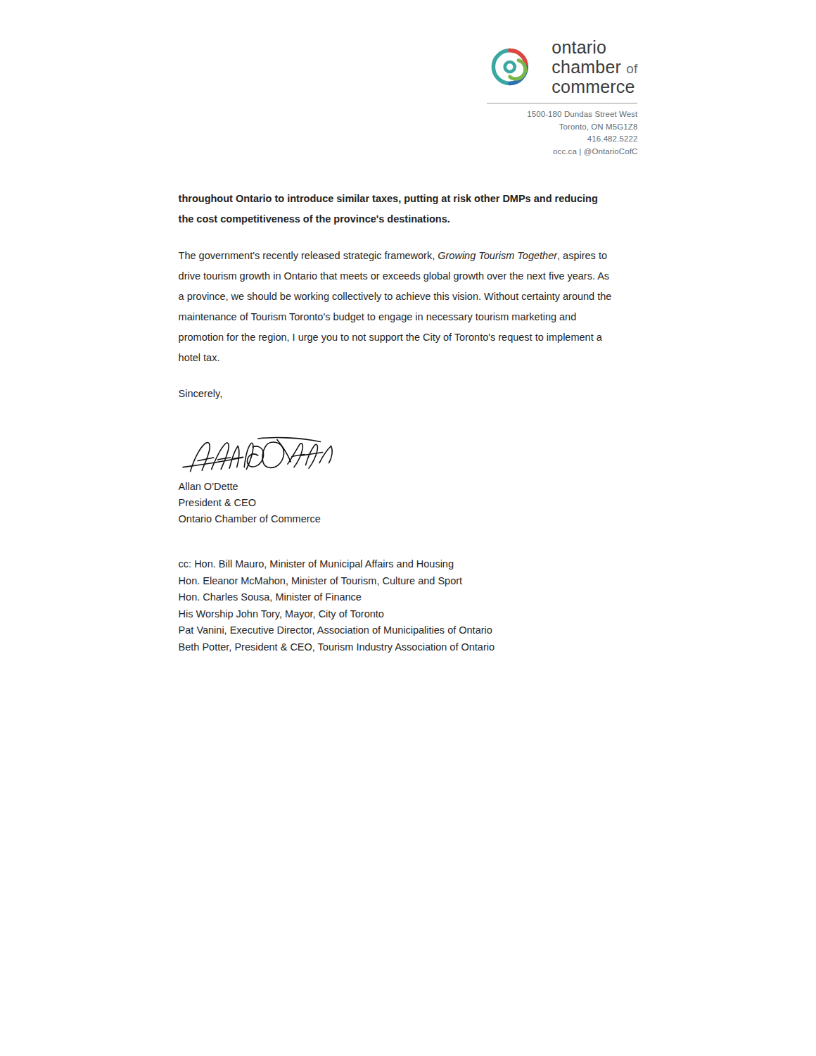ontario
chamber of
commerce
1500-180 Dundas Street West
Toronto, ON M5G1Z8
416.482.5222
occ.ca | @OntarioCofC
throughout Ontario to introduce similar taxes, putting at risk other DMPs and reducing the cost competitiveness of the province's destinations.
The government's recently released strategic framework, Growing Tourism Together, aspires to drive tourism growth in Ontario that meets or exceeds global growth over the next five years. As a province, we should be working collectively to achieve this vision. Without certainty around the maintenance of Tourism Toronto's budget to engage in necessary tourism marketing and promotion for the region, I urge you to not support the City of Toronto's request to implement a hotel tax.
Sincerely,
Allan O'Dette
President & CEO
Ontario Chamber of Commerce
cc: Hon. Bill Mauro, Minister of Municipal Affairs and Housing
Hon. Eleanor McMahon, Minister of Tourism, Culture and Sport
Hon. Charles Sousa, Minister of Finance
His Worship John Tory, Mayor, City of Toronto
Pat Vanini, Executive Director, Association of Municipalities of Ontario
Beth Potter, President & CEO, Tourism Industry Association of Ontario